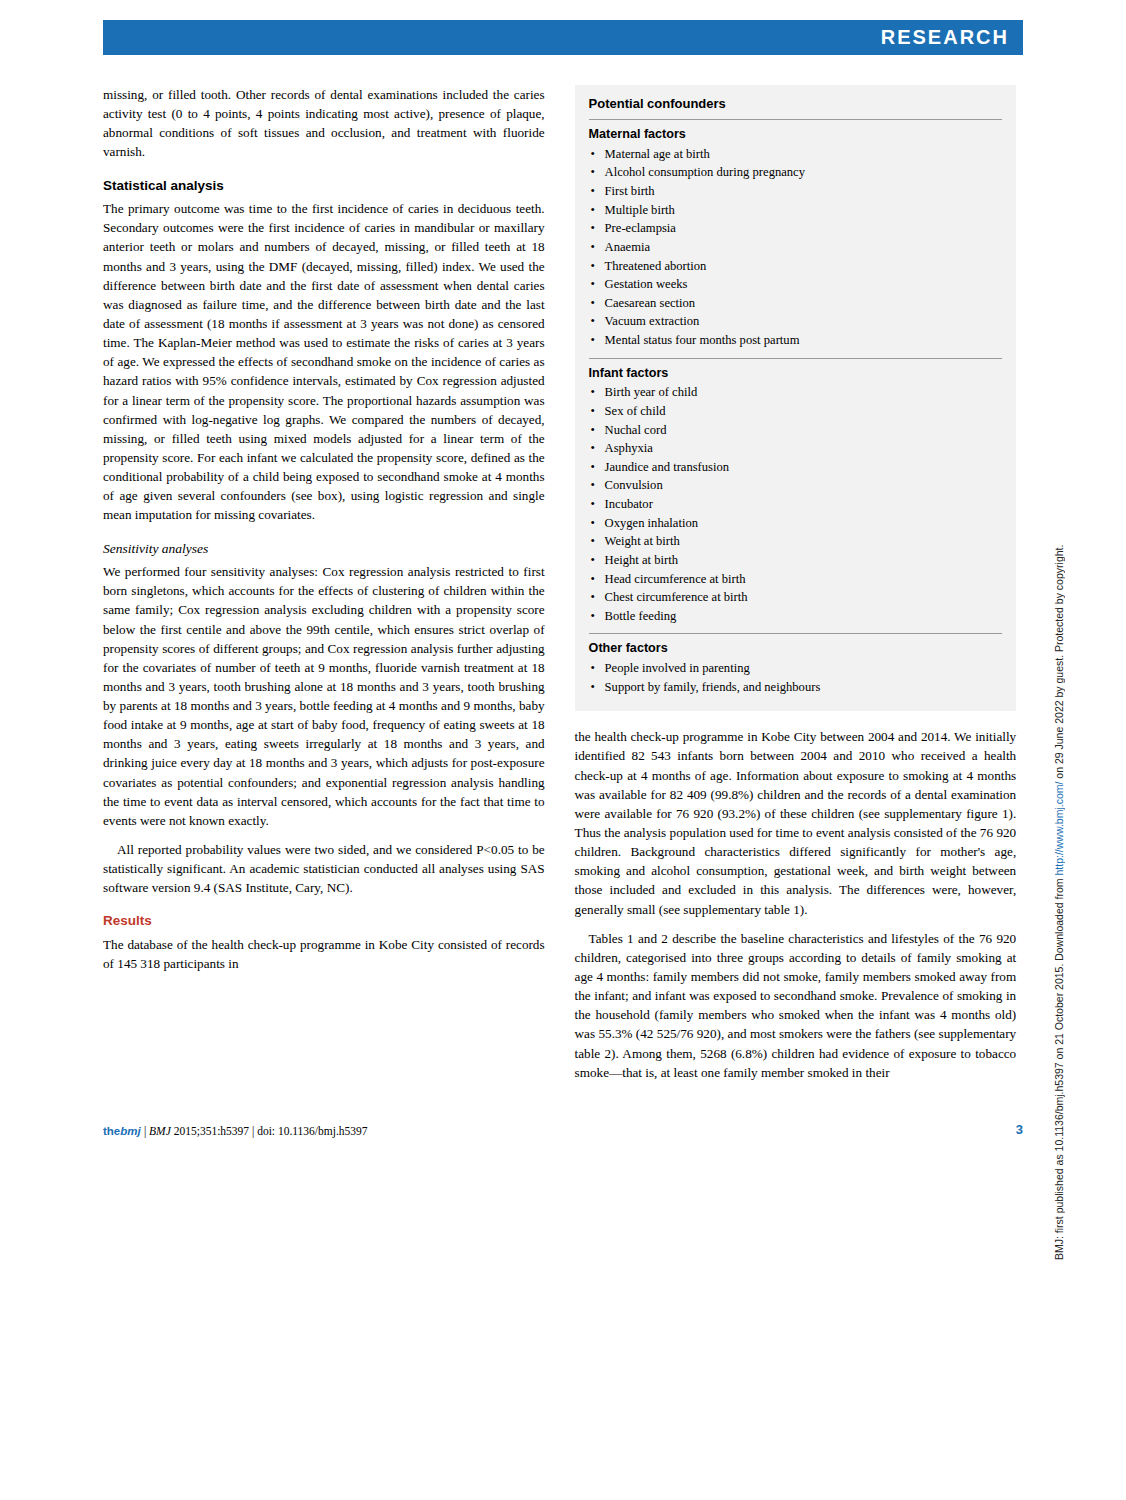RESEARCH
BMJ: first published as 10.1136/bmj.h5397 on 21 October 2015. Downloaded from http://www.bmj.com/ on 29 June 2022 by guest. Protected by copyright.
missing, or filled tooth. Other records of dental examinations included the caries activity test (0 to 4 points, 4 points indicating most active), presence of plaque, abnormal conditions of soft tissues and occlusion, and treatment with fluoride varnish.
Statistical analysis
The primary outcome was time to the first incidence of caries in deciduous teeth. Secondary outcomes were the first incidence of caries in mandibular or maxillary anterior teeth or molars and numbers of decayed, missing, or filled teeth at 18 months and 3 years, using the DMF (decayed, missing, filled) index. We used the difference between birth date and the first date of assessment when dental caries was diagnosed as failure time, and the difference between birth date and the last date of assessment (18 months if assessment at 3 years was not done) as censored time. The Kaplan-Meier method was used to estimate the risks of caries at 3 years of age. We expressed the effects of secondhand smoke on the incidence of caries as hazard ratios with 95% confidence intervals, estimated by Cox regression adjusted for a linear term of the propensity score. The proportional hazards assumption was confirmed with log-negative log graphs. We compared the numbers of decayed, missing, or filled teeth using mixed models adjusted for a linear term of the propensity score. For each infant we calculated the propensity score, defined as the conditional probability of a child being exposed to secondhand smoke at 4 months of age given several confounders (see box), using logistic regression and single mean imputation for missing covariates.
Sensitivity analyses
We performed four sensitivity analyses: Cox regression analysis restricted to first born singletons, which accounts for the effects of clustering of children within the same family; Cox regression analysis excluding children with a propensity score below the first centile and above the 99th centile, which ensures strict overlap of propensity scores of different groups; and Cox regression analysis further adjusting for the covariates of number of teeth at 9 months, fluoride varnish treatment at 18 months and 3 years, tooth brushing alone at 18 months and 3 years, tooth brushing by parents at 18 months and 3 years, bottle feeding at 4 months and 9 months, baby food intake at 9 months, age at start of baby food, frequency of eating sweets at 18 months and 3 years, eating sweets irregularly at 18 months and 3 years, and drinking juice every day at 18 months and 3 years, which adjusts for post-exposure covariates as potential confounders; and exponential regression analysis handling the time to event data as interval censored, which accounts for the fact that time to events were not known exactly.
All reported probability values were two sided, and we considered P<0.05 to be statistically significant. An academic statistician conducted all analyses using SAS software version 9.4 (SAS Institute, Cary, NC).
Results
The database of the health check-up programme in Kobe City consisted of records of 145 318 participants in
Potential confounders
Maternal factors
Maternal age at birth
Alcohol consumption during pregnancy
First birth
Multiple birth
Pre-eclampsia
Anaemia
Threatened abortion
Gestation weeks
Caesarean section
Vacuum extraction
Mental status four months post partum
Infant factors
Birth year of child
Sex of child
Nuchal cord
Asphyxia
Jaundice and transfusion
Convulsion
Incubator
Oxygen inhalation
Weight at birth
Height at birth
Head circumference at birth
Chest circumference at birth
Bottle feeding
Other factors
People involved in parenting
Support by family, friends, and neighbours
the health check-up programme in Kobe City between 2004 and 2014. We initially identified 82 543 infants born between 2004 and 2010 who received a health check-up at 4 months of age. Information about exposure to smoking at 4 months was available for 82 409 (99.8%) children and the records of a dental examination were available for 76 920 (93.2%) of these children (see supplementary figure 1). Thus the analysis population used for time to event analysis consisted of the 76 920 children. Background characteristics differed significantly for mother's age, smoking and alcohol consumption, gestational week, and birth weight between those included and excluded in this analysis. The differences were, however, generally small (see supplementary table 1).
Tables 1 and 2 describe the baseline characteristics and lifestyles of the 76 920 children, categorised into three groups according to details of family smoking at age 4 months: family members did not smoke, family members smoked away from the infant; and infant was exposed to secondhand smoke. Prevalence of smoking in the household (family members who smoked when the infant was 4 months old) was 55.3% (42 525/76 920), and most smokers were the fathers (see supplementary table 2). Among them, 5268 (6.8%) children had evidence of exposure to tobacco smoke—that is, at least one family member smoked in their
the bmj | BMJ 2015;351:h5397 | doi: 10.1136/bmj.h5397
3